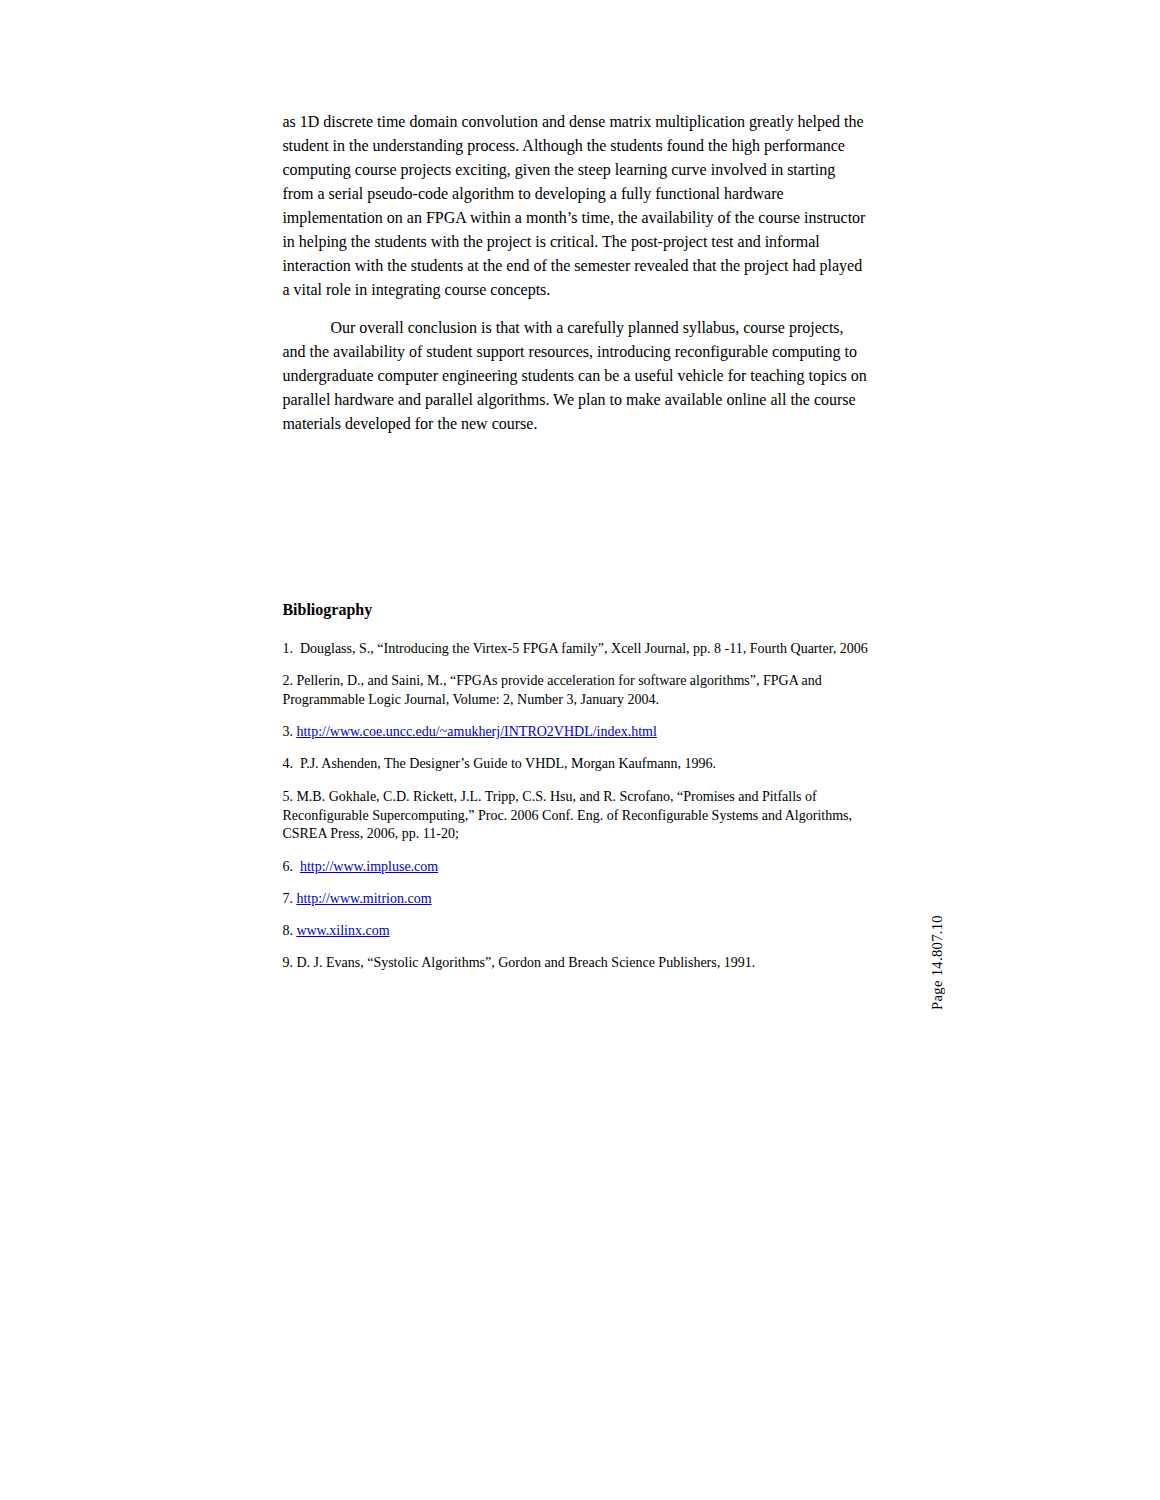as 1D discrete time domain convolution and dense matrix multiplication greatly helped the student in the understanding process. Although the students found the high performance computing course projects exciting, given the steep learning curve involved in starting from a serial pseudo-code algorithm to developing a fully functional hardware implementation on an FPGA within a month’s time, the availability of the course instructor in helping the students with the project is critical. The post-project test and informal interaction with the students at the end of the semester revealed that the project had played a vital role in integrating course concepts.
Our overall conclusion is that with a carefully planned syllabus, course projects, and the availability of student support resources, introducing reconfigurable computing to undergraduate computer engineering students can be a useful vehicle for teaching topics on parallel hardware and parallel algorithms. We plan to make available online all the course materials developed for the new course.
Bibliography
1. Douglass, S., “Introducing the Virtex-5 FPGA family”, Xcell Journal, pp. 8 -11, Fourth Quarter, 2006
2. Pellerin, D., and Saini, M., “FPGAs provide acceleration for software algorithms”, FPGA and Programmable Logic Journal, Volume: 2, Number 3, January 2004.
3. http://www.coe.uncc.edu/~amukherj/INTRO2VHDL/index.html
4. P.J. Ashenden, The Designer’s Guide to VHDL, Morgan Kaufmann, 1996.
5. M.B. Gokhale, C.D. Rickett, J.L. Tripp, C.S. Hsu, and R. Scrofano, “Promises and Pitfalls of Reconfigurable Supercomputing,” Proc. 2006 Conf. Eng. of Reconfigurable Systems and Algorithms, CSREA Press, 2006, pp. 11-20;
6. http://www.impluse.com
7. http://www.mitrion.com
8. www.xilinx.com
9. D. J. Evans, “Systolic Algorithms”, Gordon and Breach Science Publishers, 1991.
Page 14.807.10